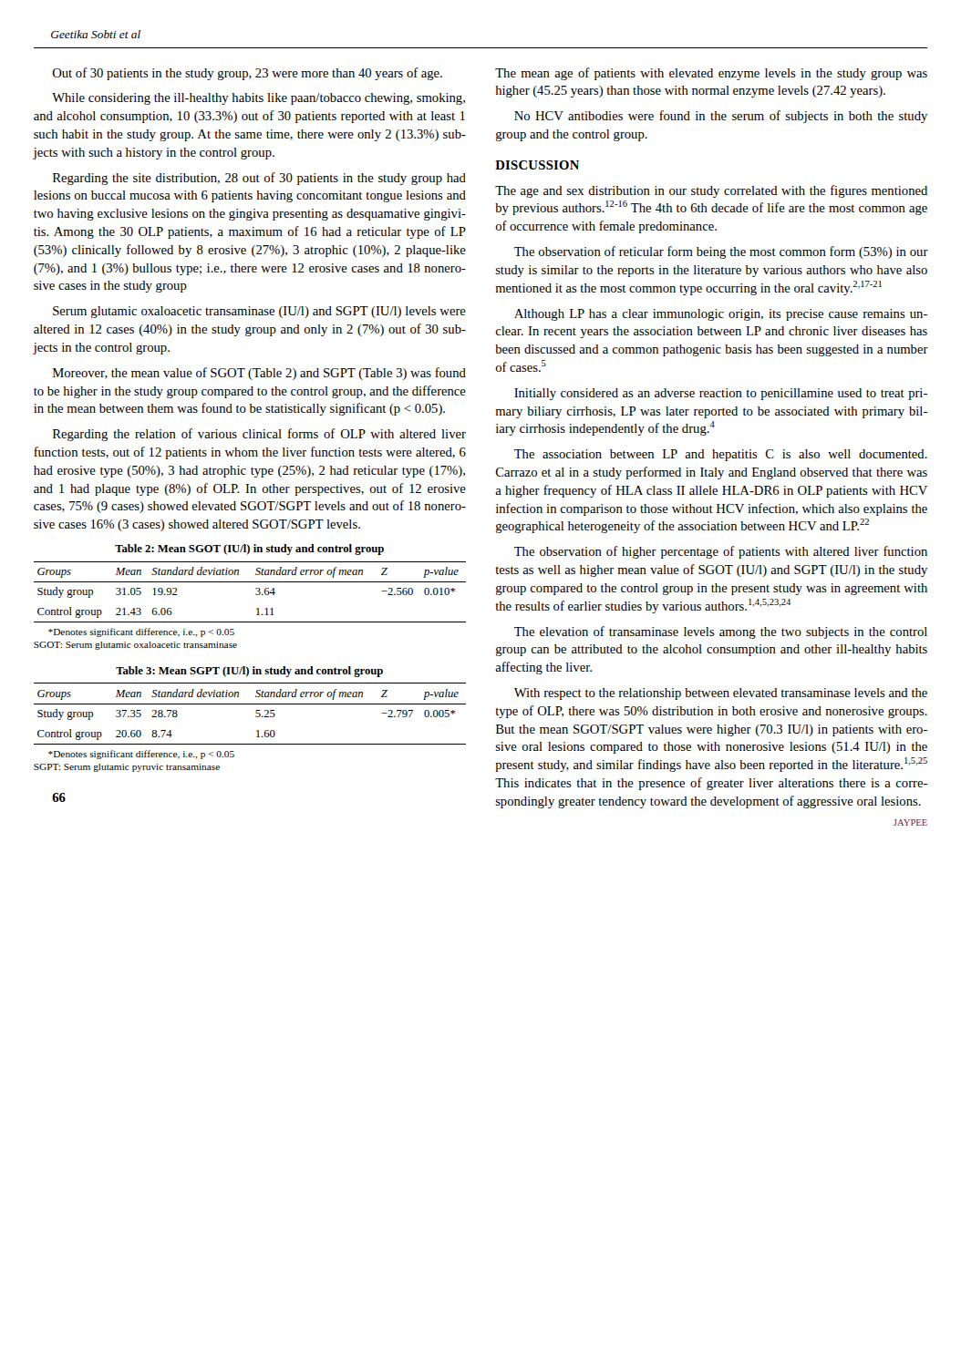Geetika Sobti et al
Out of 30 patients in the study group, 23 were more than 40 years of age.
While considering the ill-healthy habits like paan/tobacco chewing, smoking, and alcohol consumption, 10 (33.3%) out of 30 patients reported with at least 1 such habit in the study group. At the same time, there were only 2 (13.3%) subjects with such a history in the control group.
Regarding the site distribution, 28 out of 30 patients in the study group had lesions on buccal mucosa with 6 patients having concomitant tongue lesions and two having exclusive lesions on the gingiva presenting as desquamative gingivitis. Among the 30 OLP patients, a maximum of 16 had a reticular type of LP (53%) clinically followed by 8 erosive (27%), 3 atrophic (10%), 2 plaque-like (7%), and 1 (3%) bullous type; i.e., there were 12 erosive cases and 18 nonerosive cases in the study group
Serum glutamic oxaloacetic transaminase (IU/l) and SGPT (IU/l) levels were altered in 12 cases (40%) in the study group and only in 2 (7%) out of 30 subjects in the control group.
Moreover, the mean value of SGOT (Table 2) and SGPT (Table 3) was found to be higher in the study group compared to the control group, and the difference in the mean between them was found to be statistically significant (p < 0.05).
Regarding the relation of various clinical forms of OLP with altered liver function tests, out of 12 patients in whom the liver function tests were altered, 6 had erosive type (50%), 3 had atrophic type (25%), 2 had reticular type (17%), and 1 had plaque type (8%) of OLP. In other perspectives, out of 12 erosive cases, 75% (9 cases) showed elevated SGOT/SGPT levels and out of 18 nonerosive cases 16% (3 cases) showed altered SGOT/SGPT levels.
Table 2: Mean SGOT (IU/l) in study and control group
| Groups | Mean | Standard deviation | Standard error of mean | Z | p-value |
| --- | --- | --- | --- | --- | --- |
| Study group | 31.05 | 19.92 | 3.64 | −2.560 | 0.010* |
| Control group | 21.43 | 6.06 | 1.11 | | |
*Denotes significant difference, i.e., p < 0.05
SGOT: Serum glutamic oxaloacetic transaminase
Table 3: Mean SGPT (IU/l) in study and control group
| Groups | Mean | Standard deviation | Standard error of mean | Z | p-value |
| --- | --- | --- | --- | --- | --- |
| Study group | 37.35 | 28.78 | 5.25 | −2.797 | 0.005* |
| Control group | 20.60 | 8.74 | 1.60 | | |
*Denotes significant difference, i.e., p < 0.05
SGPT: Serum glutamic pyruvic transaminase
66
The mean age of patients with elevated enzyme levels in the study group was higher (45.25 years) than those with normal enzyme levels (27.42 years).
No HCV antibodies were found in the serum of subjects in both the study group and the control group.
Discussion
The age and sex distribution in our study correlated with the figures mentioned by previous authors.12-16 The 4th to 6th decade of life are the most common age of occurrence with female predominance.
The observation of reticular form being the most common form (53%) in our study is similar to the reports in the literature by various authors who have also mentioned it as the most common type occurring in the oral cavity.2,17-21
Although LP has a clear immunologic origin, its precise cause remains unclear. In recent years the association between LP and chronic liver diseases has been discussed and a common pathogenic basis has been suggested in a number of cases.5
Initially considered as an adverse reaction to penicillamine used to treat primary biliary cirrhosis, LP was later reported to be associated with primary biliary cirrhosis independently of the drug.4
The association between LP and hepatitis C is also well documented. Carrazo et al in a study performed in Italy and England observed that there was a higher frequency of HLA class II allele HLA-DR6 in OLP patients with HCV infection in comparison to those without HCV infection, which also explains the geographical heterogeneity of the association between HCV and LP.22
The observation of higher percentage of patients with altered liver function tests as well as higher mean value of SGOT (IU/l) and SGPT (IU/l) in the study group compared to the control group in the present study was in agreement with the results of earlier studies by various authors.1,4,5,23,24
The elevation of transaminase levels among the two subjects in the control group can be attributed to the alcohol consumption and other ill-healthy habits affecting the liver.
With respect to the relationship between elevated transaminase levels and the type of OLP, there was 50% distribution in both erosive and nonerosive groups. But the mean SGOT/SGPT values were higher (70.3 IU/l) in patients with erosive oral lesions compared to those with nonerosive lesions (51.4 IU/l) in the present study, and similar findings have also been reported in the literature.1,5,25 This indicates that in the presence of greater liver alterations there is a correspondingly greater tendency toward the development of aggressive oral lesions.
JAYPEE